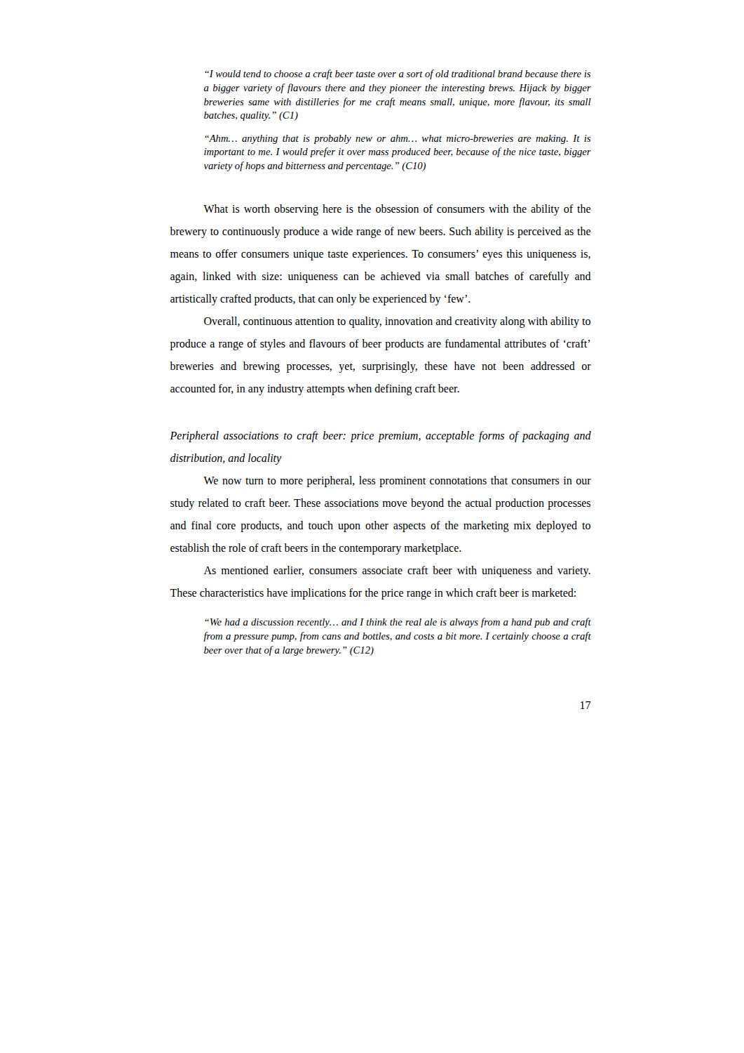“I would tend to choose a craft beer taste over a sort of old traditional brand because there is a bigger variety of flavours there and they pioneer the interesting brews. Hijack by bigger breweries same with distilleries for me craft means small, unique, more flavour, its small batches, quality.” (C1)
“Ahm… anything that is probably new or ahm… what micro-breweries are making. It is important to me. I would prefer it over mass produced beer, because of the nice taste, bigger variety of hops and bitterness and percentage.” (C10)
What is worth observing here is the obsession of consumers with the ability of the brewery to continuously produce a wide range of new beers. Such ability is perceived as the means to offer consumers unique taste experiences. To consumers’ eyes this uniqueness is, again, linked with size: uniqueness can be achieved via small batches of carefully and artistically crafted products, that can only be experienced by ‘few’.
Overall, continuous attention to quality, innovation and creativity along with ability to produce a range of styles and flavours of beer products are fundamental attributes of ‘craft’ breweries and brewing processes, yet, surprisingly, these have not been addressed or accounted for, in any industry attempts when defining craft beer.
Peripheral associations to craft beer: price premium, acceptable forms of packaging and distribution, and locality
We now turn to more peripheral, less prominent connotations that consumers in our study related to craft beer. These associations move beyond the actual production processes and final core products, and touch upon other aspects of the marketing mix deployed to establish the role of craft beers in the contemporary marketplace.
As mentioned earlier, consumers associate craft beer with uniqueness and variety. These characteristics have implications for the price range in which craft beer is marketed:
“We had a discussion recently… and I think the real ale is always from a hand pub and craft from a pressure pump, from cans and bottles, and costs a bit more. I certainly choose a craft beer over that of a large brewery.” (C12)
17